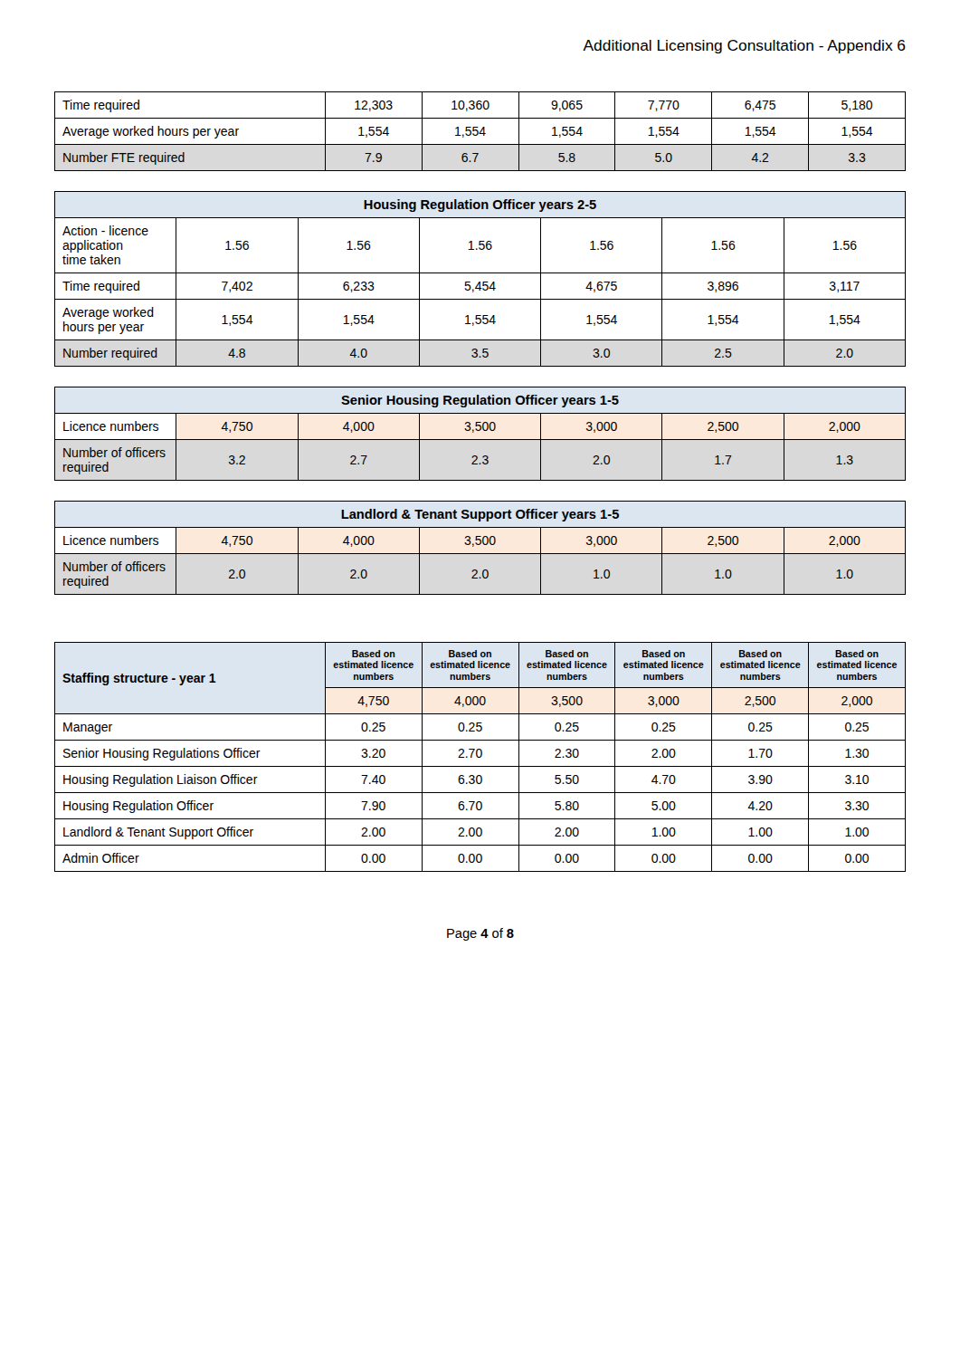Additional Licensing Consultation - Appendix 6
| Time required | 12,303 | 10,360 | 9,065 | 7,770 | 6,475 | 5,180 |
| Average worked hours per year | 1,554 | 1,554 | 1,554 | 1,554 | 1,554 | 1,554 |
| Number FTE required | 7.9 | 6.7 | 5.8 | 5.0 | 4.2 | 3.3 |
| Housing Regulation Officer years 2-5 |
| Action - licence application time taken | 1.56 | 1.56 | 1.56 | 1.56 | 1.56 | 1.56 |
| Time required | 7,402 | 6,233 | 5,454 | 4,675 | 3,896 | 3,117 |
| Average worked hours per year | 1,554 | 1,554 | 1,554 | 1,554 | 1,554 | 1,554 |
| Number required | 4.8 | 4.0 | 3.5 | 3.0 | 2.5 | 2.0 |
| Senior Housing Regulation Officer years 1-5 |
| Licence numbers | 4,750 | 4,000 | 3,500 | 3,000 | 2,500 | 2,000 |
| Number of officers required | 3.2 | 2.7 | 2.3 | 2.0 | 1.7 | 1.3 |
| Landlord & Tenant Support Officer years 1-5 |
| Licence numbers | 4,750 | 4,000 | 3,500 | 3,000 | 2,500 | 2,000 |
| Number of officers required | 2.0 | 2.0 | 2.0 | 1.0 | 1.0 | 1.0 |
| Staffing structure - year 1 | Based on estimated licence numbers | Based on estimated licence numbers | Based on estimated licence numbers | Based on estimated licence numbers | Based on estimated licence numbers | Based on estimated licence numbers |
| 4,750 | 4,000 | 3,500 | 3,000 | 2,500 | 2,000 |
| Manager | 0.25 | 0.25 | 0.25 | 0.25 | 0.25 | 0.25 |
| Senior Housing Regulations Officer | 3.20 | 2.70 | 2.30 | 2.00 | 1.70 | 1.30 |
| Housing Regulation Liaison Officer | 7.40 | 6.30 | 5.50 | 4.70 | 3.90 | 3.10 |
| Housing Regulation Officer | 7.90 | 6.70 | 5.80 | 5.00 | 4.20 | 3.30 |
| Landlord & Tenant Support Officer | 2.00 | 2.00 | 2.00 | 1.00 | 1.00 | 1.00 |
| Admin Officer | 0.00 | 0.00 | 0.00 | 0.00 | 0.00 | 0.00 |
Page 4 of 8